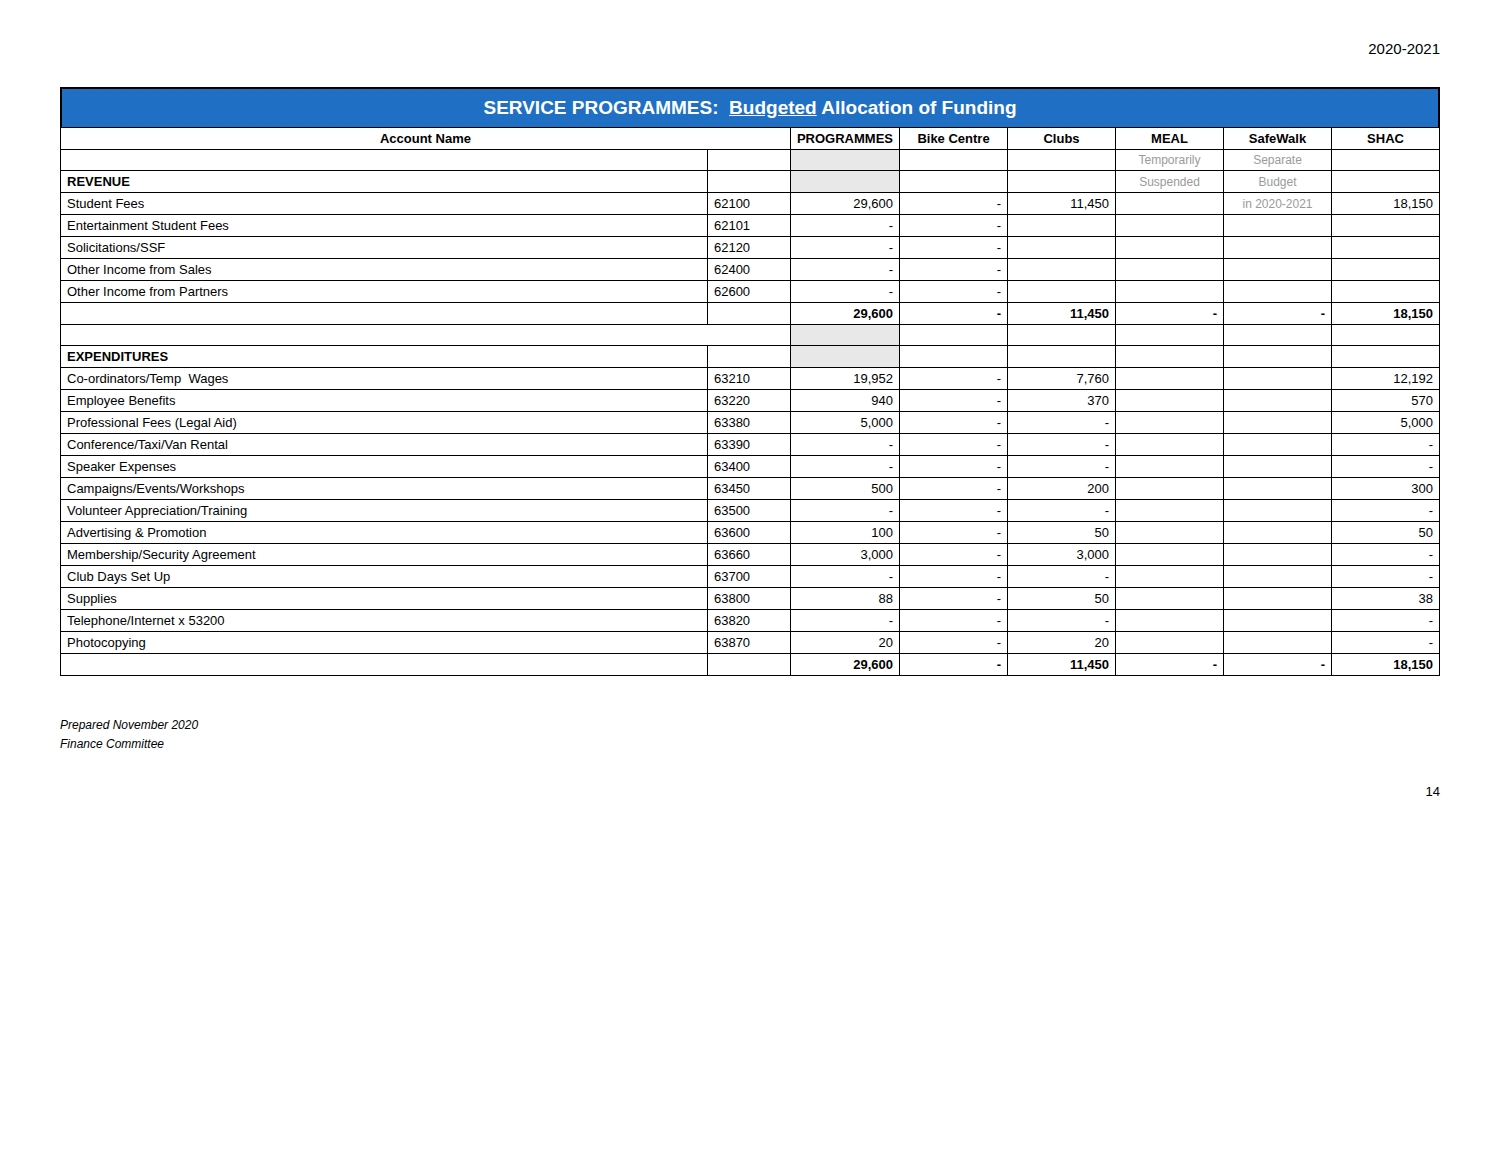2020-2021
SERVICE PROGRAMMES: Budgeted Allocation of Funding
| Account Name | PROGRAMMES | Bike Centre | Clubs | MEAL | SafeWalk | SHAC |
| --- | --- | --- | --- | --- | --- | --- |
| | | | | | Temporarily | Separate | |
| REVENUE | | | | | Suspended | Budget | |
| Student Fees | 62100 | 29,600 | - | 11,450 | | in 2020-2021 | 18,150 |
| Entertainment Student Fees | 62101 | - | - | | | | |
| Solicitations/SSF | 62120 | - | - | | | | |
| Other Income from Sales | 62400 | - | - | | | | |
| Other Income from Partners | 62600 | - | - | | | | |
| | | 29,600 | - | 11,450 | - | - | 18,150 |
| EXPENDITURES | | | | | | | |
| Co-ordinators/Temp Wages | 63210 | 19,952 | - | 7,760 | | | 12,192 |
| Employee Benefits | 63220 | 940 | - | 370 | | | 570 |
| Professional Fees (Legal Aid) | 63380 | 5,000 | - | - | | | 5,000 |
| Conference/Taxi/Van Rental | 63390 | - | - | - | | | - |
| Speaker Expenses | 63400 | - | - | - | | | - |
| Campaigns/Events/Workshops | 63450 | 500 | - | 200 | | | 300 |
| Volunteer Appreciation/Training | 63500 | - | - | - | | | - |
| Advertising & Promotion | 63600 | 100 | - | 50 | | | 50 |
| Membership/Security Agreement | 63660 | 3,000 | - | 3,000 | | | - |
| Club Days Set Up | 63700 | - | - | - | | | - |
| Supplies | 63800 | 88 | - | 50 | | | 38 |
| Telephone/Internet x 53200 | 63820 | - | - | - | | | - |
| Photocopying | 63870 | 20 | - | 20 | | | - |
| | | 29,600 | - | 11,450 | - | - | 18,150 |
Prepared November 2020
Finance Committee
14